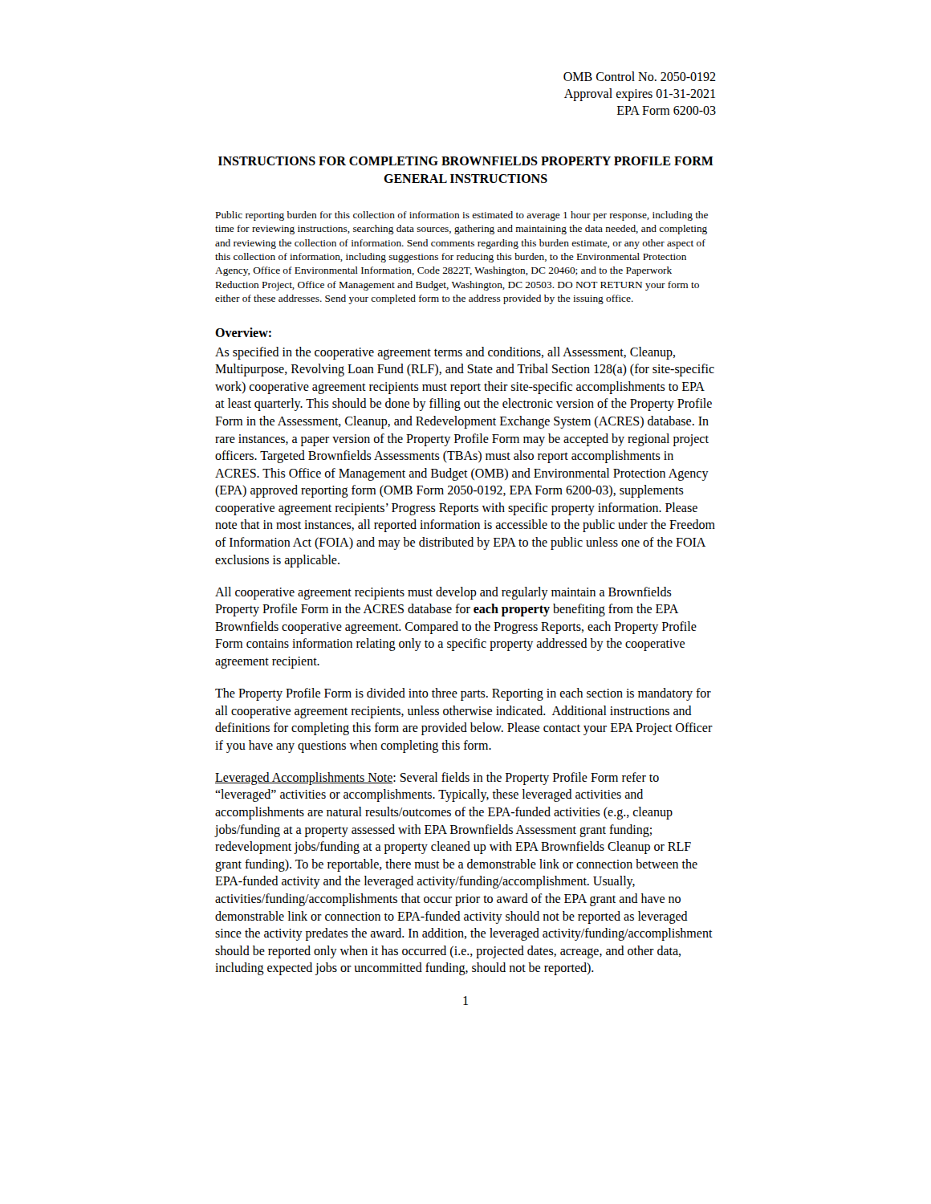OMB Control No. 2050-0192
Approval expires 01-31-2021
EPA Form 6200-03
INSTRUCTIONS FOR COMPLETING BROWNFIELDS PROPERTY PROFILE FORM
GENERAL INSTRUCTIONS
Public reporting burden for this collection of information is estimated to average 1 hour per response, including the time for reviewing instructions, searching data sources, gathering and maintaining the data needed, and completing and reviewing the collection of information. Send comments regarding this burden estimate, or any other aspect of this collection of information, including suggestions for reducing this burden, to the Environmental Protection Agency, Office of Environmental Information, Code 2822T, Washington, DC 20460; and to the Paperwork Reduction Project, Office of Management and Budget, Washington, DC 20503. DO NOT RETURN your form to either of these addresses. Send your completed form to the address provided by the issuing office.
Overview:
As specified in the cooperative agreement terms and conditions, all Assessment, Cleanup, Multipurpose, Revolving Loan Fund (RLF), and State and Tribal Section 128(a) (for site-specific work) cooperative agreement recipients must report their site-specific accomplishments to EPA at least quarterly. This should be done by filling out the electronic version of the Property Profile Form in the Assessment, Cleanup, and Redevelopment Exchange System (ACRES) database. In rare instances, a paper version of the Property Profile Form may be accepted by regional project officers. Targeted Brownfields Assessments (TBAs) must also report accomplishments in ACRES. This Office of Management and Budget (OMB) and Environmental Protection Agency (EPA) approved reporting form (OMB Form 2050-0192, EPA Form 6200-03), supplements cooperative agreement recipients’ Progress Reports with specific property information. Please note that in most instances, all reported information is accessible to the public under the Freedom of Information Act (FOIA) and may be distributed by EPA to the public unless one of the FOIA exclusions is applicable.
All cooperative agreement recipients must develop and regularly maintain a Brownfields Property Profile Form in the ACRES database for each property benefiting from the EPA Brownfields cooperative agreement. Compared to the Progress Reports, each Property Profile Form contains information relating only to a specific property addressed by the cooperative agreement recipient.
The Property Profile Form is divided into three parts. Reporting in each section is mandatory for all cooperative agreement recipients, unless otherwise indicated. Additional instructions and definitions for completing this form are provided below. Please contact your EPA Project Officer if you have any questions when completing this form.
Leveraged Accomplishments Note: Several fields in the Property Profile Form refer to “leveraged” activities or accomplishments. Typically, these leveraged activities and accomplishments are natural results/outcomes of the EPA-funded activities (e.g., cleanup jobs/funding at a property assessed with EPA Brownfields Assessment grant funding; redevelopment jobs/funding at a property cleaned up with EPA Brownfields Cleanup or RLF grant funding). To be reportable, there must be a demonstrable link or connection between the EPA-funded activity and the leveraged activity/funding/accomplishment. Usually, activities/funding/accomplishments that occur prior to award of the EPA grant and have no demonstrable link or connection to EPA-funded activity should not be reported as leveraged since the activity predates the award. In addition, the leveraged activity/funding/accomplishment should be reported only when it has occurred (i.e., projected dates, acreage, and other data, including expected jobs or uncommitted funding, should not be reported).
1